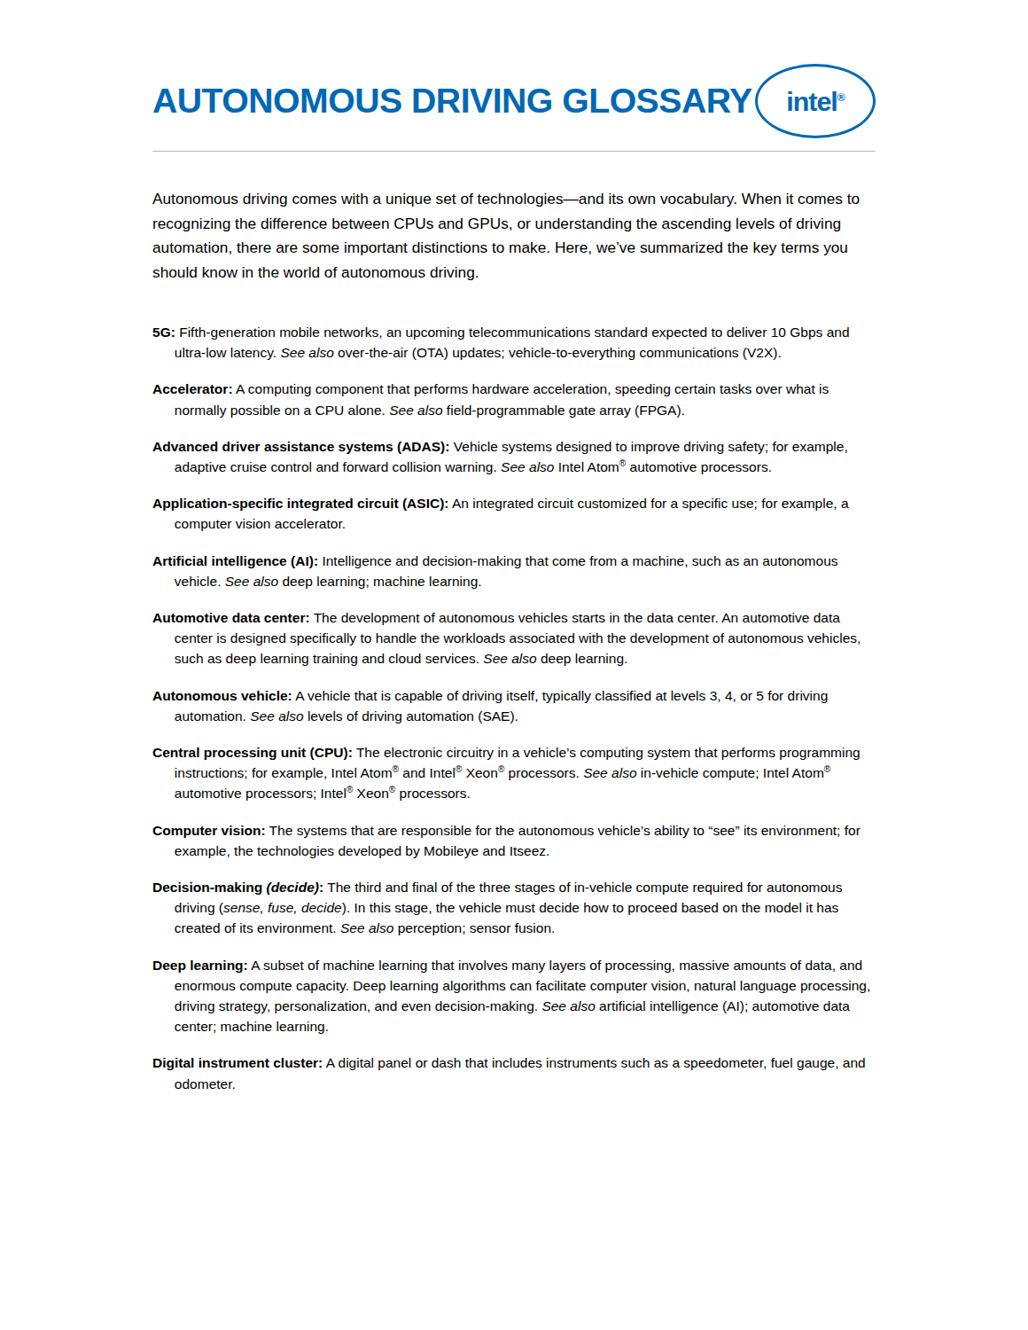Autonomous Driving Glossary
intel®
Autonomous driving comes with a unique set of technologies—and its own vocabulary. When it comes to recognizing the difference between CPUs and GPUs, or understanding the ascending levels of driving automation, there are some important distinctions to make. Here, we’ve summarized the key terms you should know in the world of autonomous driving.
5G: Fifth-generation mobile networks, an upcoming telecommunications standard expected to deliver 10 Gbps and ultra-low latency. See also over-the-air (OTA) updates; vehicle-to-everything communications (V2X).
Accelerator: A computing component that performs hardware acceleration, speeding certain tasks over what is normally possible on a CPU alone. See also field-programmable gate array (FPGA).
Advanced driver assistance systems (ADAS): Vehicle systems designed to improve driving safety; for example, adaptive cruise control and forward collision warning. See also Intel Atom® automotive processors.
Application-specific integrated circuit (ASIC): An integrated circuit customized for a specific use; for example, a computer vision accelerator.
Artificial intelligence (AI): Intelligence and decision-making that come from a machine, such as an autonomous vehicle. See also deep learning; machine learning.
Automotive data center: The development of autonomous vehicles starts in the data center. An automotive data center is designed specifically to handle the workloads associated with the development of autonomous vehicles, such as deep learning training and cloud services. See also deep learning.
Autonomous vehicle: A vehicle that is capable of driving itself, typically classified at levels 3, 4, or 5 for driving automation. See also levels of driving automation (SAE).
Central processing unit (CPU): The electronic circuitry in a vehicle’s computing system that performs programming instructions; for example, Intel Atom® and Intel® Xeon® processors. See also in-vehicle compute; Intel Atom® automotive processors; Intel® Xeon® processors.
Computer vision: The systems that are responsible for the autonomous vehicle’s ability to “see” its environment; for example, the technologies developed by Mobileye and Itseez.
Decision-making (decide): The third and final of the three stages of in-vehicle compute required for autonomous driving (sense, fuse, decide). In this stage, the vehicle must decide how to proceed based on the model it has created of its environment. See also perception; sensor fusion.
Deep learning: A subset of machine learning that involves many layers of processing, massive amounts of data, and enormous compute capacity. Deep learning algorithms can facilitate computer vision, natural language processing, driving strategy, personalization, and even decision-making. See also artificial intelligence (AI); automotive data center; machine learning.
Digital instrument cluster: A digital panel or dash that includes instruments such as a speedometer, fuel gauge, and odometer.